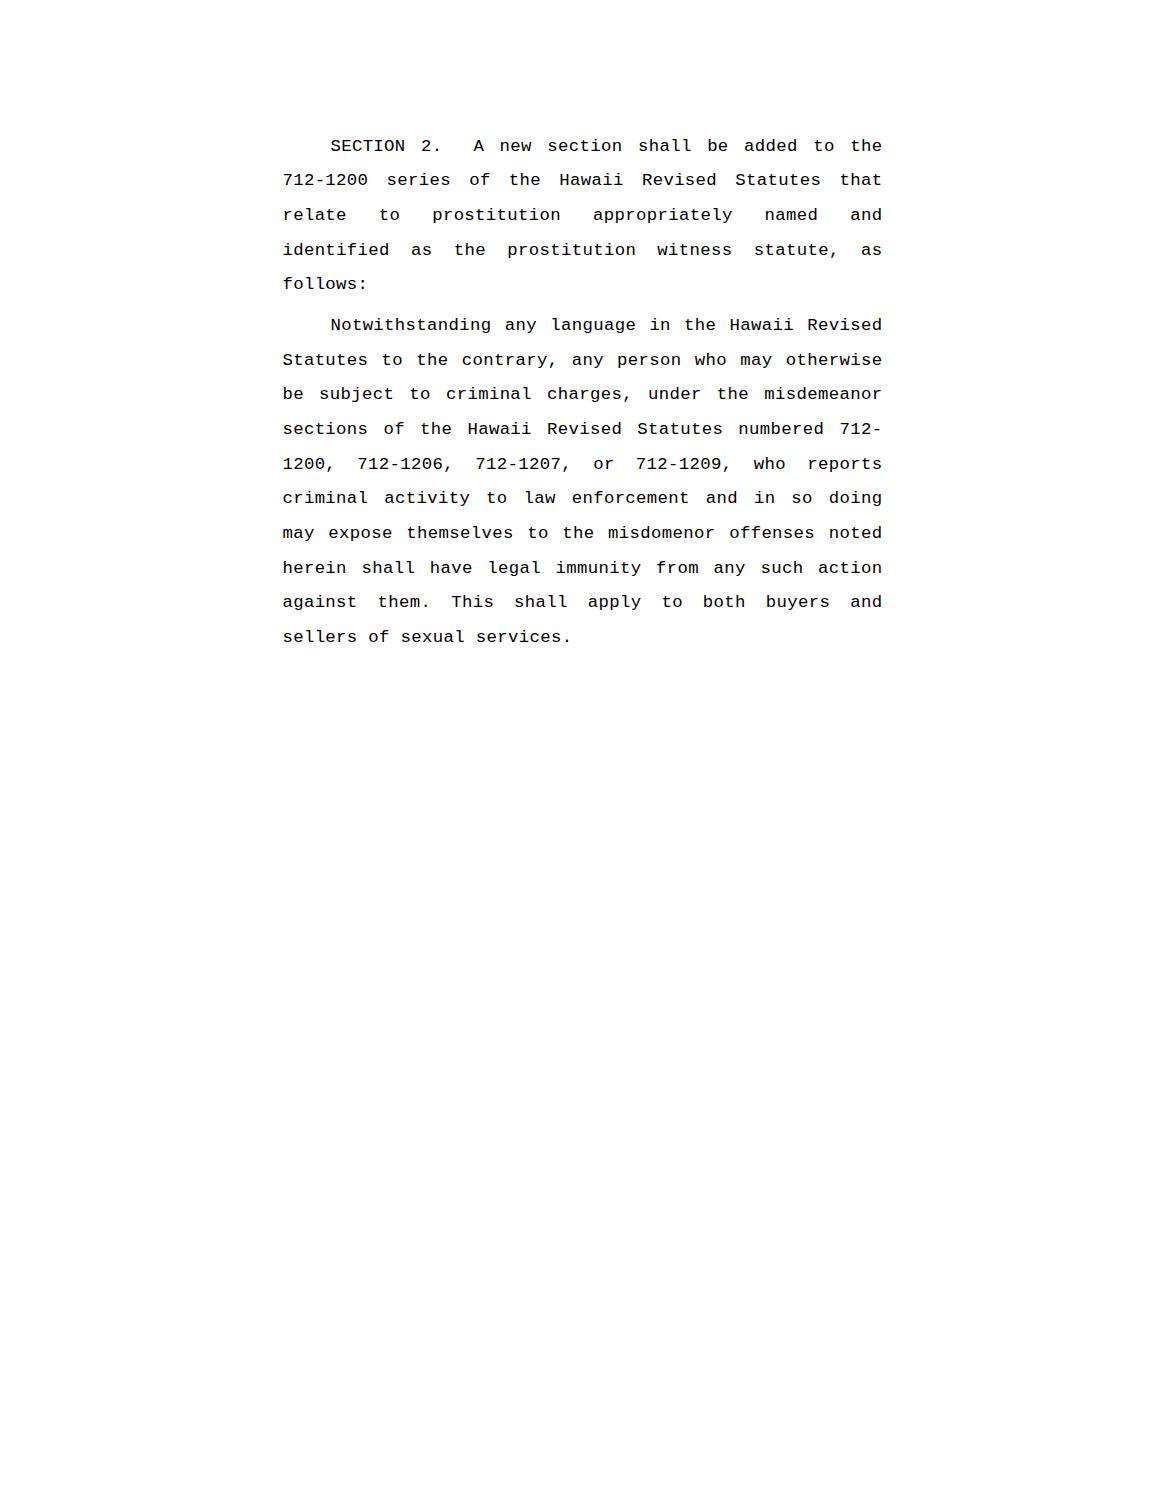SECTION 2. A new section shall be added to the 712-1200 series of the Hawaii Revised Statutes that relate to prostitution appropriately named and identified as the prostitution witness statute, as follows:
Notwithstanding any language in the Hawaii Revised Statutes to the contrary, any person who may otherwise be subject to criminal charges, under the misdemeanor sections of the Hawaii Revised Statutes numbered 712-1200, 712-1206, 712-1207, or 712-1209, who reports criminal activity to law enforcement and in so doing may expose themselves to the misdomenor offenses noted herein shall have legal immunity from any such action against them. This shall apply to both buyers and sellers of sexual services.